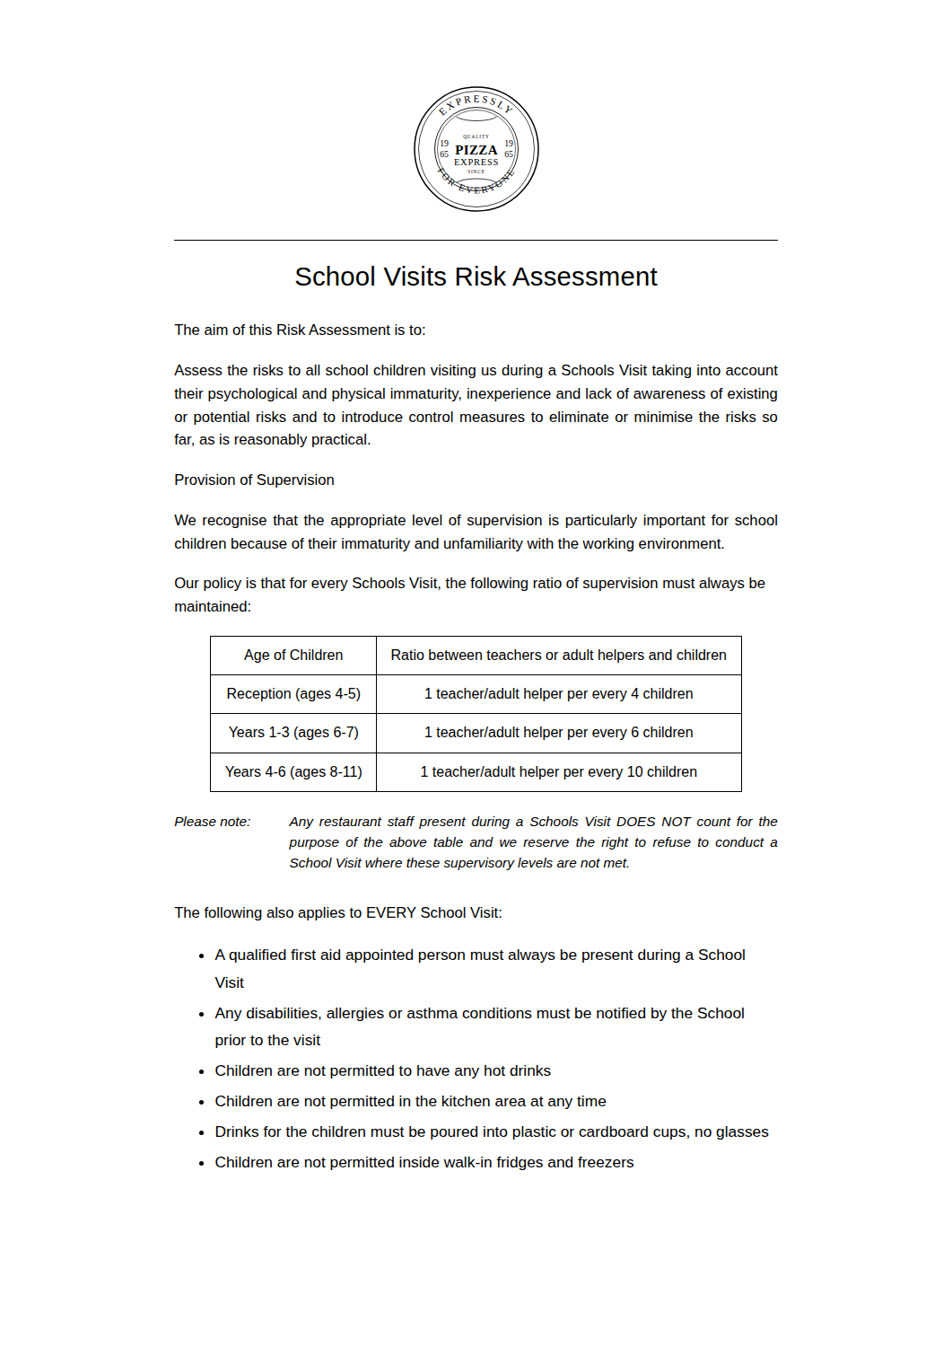EXPRESSLY FOR EVERYONE QUALITY PIZZA EXPRESS SINCE 19 65 19 65
School Visits Risk Assessment
The aim of this Risk Assessment is to:
Assess the risks to all school children visiting us during a Schools Visit taking into account their psychological and physical immaturity, inexperience and lack of awareness of existing or potential risks and to introduce control measures to eliminate or minimise the risks so far, as is reasonably practical.
Provision of Supervision
We recognise that the appropriate level of supervision is particularly important for school children because of their immaturity and unfamiliarity with the working environment.
Our policy is that for every Schools Visit, the following ratio of supervision must always be maintained:
| Age of Children | Ratio between teachers or adult helpers and children |
| Reception (ages 4-5) | 1 teacher/adult helper per every 4 children |
| Years 1-3 (ages 6-7) | 1 teacher/adult helper per every 6 children |
| Years 4-6 (ages 8-11) | 1 teacher/adult helper per every 10 children |
Please note:
Any restaurant staff present during a Schools Visit DOES NOT count for the purpose of the above table and we reserve the right to refuse to conduct a School Visit where these supervisory levels are not met.
The following also applies to EVERY School Visit:
A qualified first aid appointed person must always be present during a School Visit
Any disabilities, allergies or asthma conditions must be notified by the School prior to the visit
Children are not permitted to have any hot drinks
Children are not permitted in the kitchen area at any time
Drinks for the children must be poured into plastic or cardboard cups, no glasses
Children are not permitted inside walk-in fridges and freezers